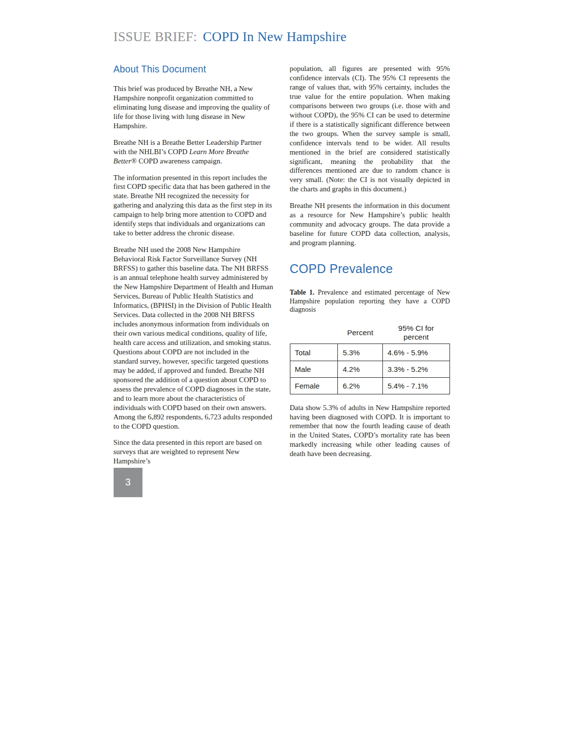ISSUE BRIEF: COPD In New Hampshire
About This Document
This brief was produced by Breathe NH, a New Hampshire nonprofit organization committed to eliminating lung disease and improving the quality of life for those living with lung disease in New Hampshire.
Breathe NH is a Breathe Better Leadership Partner with the NHLBI’s COPD Learn More Breathe Better® COPD awareness campaign.
The information presented in this report includes the first COPD specific data that has been gathered in the state. Breathe NH recognized the necessity for gathering and analyzing this data as the first step in its campaign to help bring more attention to COPD and identify steps that individuals and organizations can take to better address the chronic disease.
Breathe NH used the 2008 New Hampshire Behavioral Risk Factor Surveillance Survey (NH BRFSS) to gather this baseline data. The NH BRFSS is an annual telephone health survey administered by the New Hampshire Department of Health and Human Services, Bureau of Public Health Statistics and Informatics, (BPHSI) in the Division of Public Health Services. Data collected in the 2008 NH BRFSS includes anonymous information from individuals on their own various medical conditions, quality of life, health care access and utilization, and smoking status. Questions about COPD are not included in the standard survey, however, specific targeted questions may be added, if approved and funded. Breathe NH sponsored the addition of a question about COPD to assess the prevalence of COPD diagnoses in the state, and to learn more about the characteristics of individuals with COPD based on their own answers. Among the 6,892 respondents, 6,723 adults responded to the COPD question.
Since the data presented in this report are based on surveys that are weighted to represent New Hampshire’s
population, all figures are presented with 95% confidence intervals (CI). The 95% CI represents the range of values that, with 95% certainty, includes the true value for the entire population. When making comparisons between two groups (i.e. those with and without COPD), the 95% CI can be used to determine if there is a statistically significant difference between the two groups. When the survey sample is small, confidence intervals tend to be wider. All results mentioned in the brief are considered statistically significant, meaning the probability that the differences mentioned are due to random chance is very small. (Note: the CI is not visually depicted in the charts and graphs in this document.)
Breathe NH presents the information in this document as a resource for New Hampshire’s public health community and advocacy groups. The data provide a baseline for future COPD data collection, analysis, and program planning.
COPD Prevalence
Table 1. Prevalence and estimated percentage of New Hampshire population reporting they have a COPD diagnosis
| | Percent | 95% CI for percent |
| --- | --- | --- |
| Total | 5.3% | 4.6% - 5.9% |
| Male | 4.2% | 3.3% - 5.2% |
| Female | 6.2% | 5.4% - 7.1% |
Data show 5.3% of adults in New Hampshire reported having been diagnosed with COPD. It is important to remember that now the fourth leading cause of death in the United States, COPD’s mortality rate has been markedly increasing while other leading causes of death have been decreasing.
3